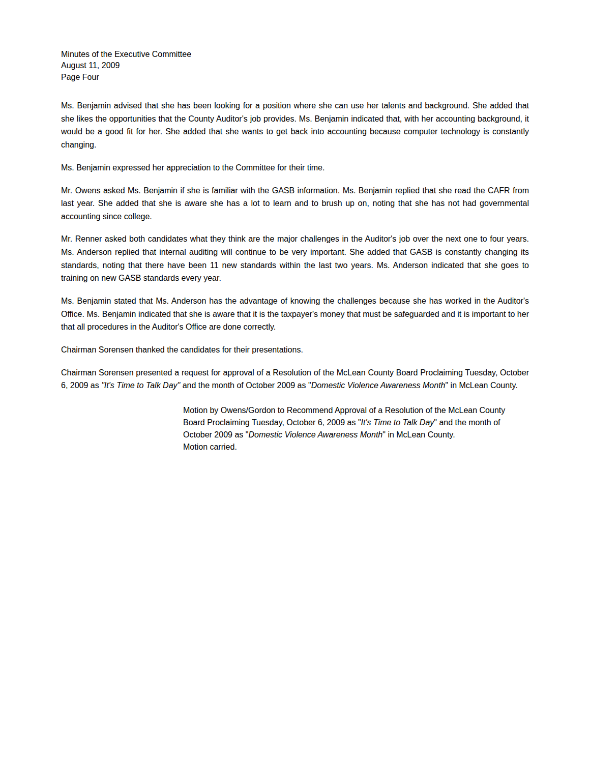Minutes of the Executive Committee
August 11, 2009
Page Four
Ms. Benjamin advised that she has been looking for a position where she can use her talents and background. She added that she likes the opportunities that the County Auditor's job provides. Ms. Benjamin indicated that, with her accounting background, it would be a good fit for her. She added that she wants to get back into accounting because computer technology is constantly changing.
Ms. Benjamin expressed her appreciation to the Committee for their time.
Mr. Owens asked Ms. Benjamin if she is familiar with the GASB information. Ms. Benjamin replied that she read the CAFR from last year. She added that she is aware she has a lot to learn and to brush up on, noting that she has not had governmental accounting since college.
Mr. Renner asked both candidates what they think are the major challenges in the Auditor's job over the next one to four years. Ms. Anderson replied that internal auditing will continue to be very important. She added that GASB is constantly changing its standards, noting that there have been 11 new standards within the last two years. Ms. Anderson indicated that she goes to training on new GASB standards every year.
Ms. Benjamin stated that Ms. Anderson has the advantage of knowing the challenges because she has worked in the Auditor's Office. Ms. Benjamin indicated that she is aware that it is the taxpayer's money that must be safeguarded and it is important to her that all procedures in the Auditor's Office are done correctly.
Chairman Sorensen thanked the candidates for their presentations.
Chairman Sorensen presented a request for approval of a Resolution of the McLean County Board Proclaiming Tuesday, October 6, 2009 as "It's Time to Talk Day" and the month of October 2009 as "Domestic Violence Awareness Month" in McLean County.
Motion by Owens/Gordon to Recommend Approval of a Resolution of the McLean County Board Proclaiming Tuesday, October 6, 2009 as "It's Time to Talk Day" and the month of October 2009 as "Domestic Violence Awareness Month" in McLean County.
Motion carried.